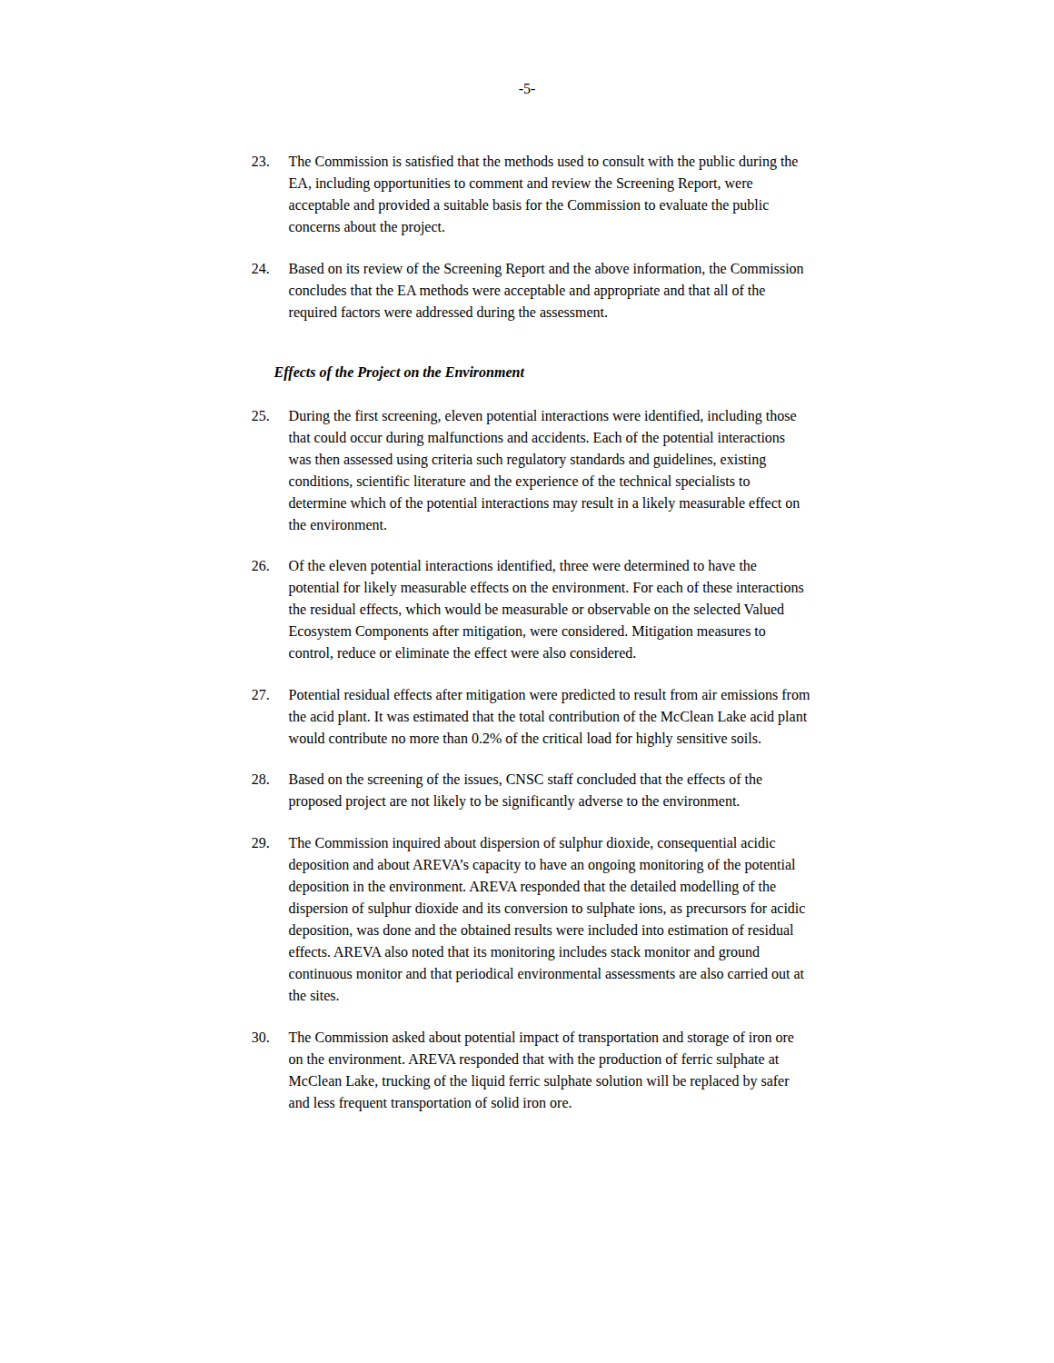-5-
23. The Commission is satisfied that the methods used to consult with the public during the EA, including opportunities to comment and review the Screening Report, were acceptable and provided a suitable basis for the Commission to evaluate the public concerns about the project.
24. Based on its review of the Screening Report and the above information, the Commission concludes that the EA methods were acceptable and appropriate and that all of the required factors were addressed during the assessment.
Effects of the Project on the Environment
25. During the first screening, eleven potential interactions were identified, including those that could occur during malfunctions and accidents. Each of the potential interactions was then assessed using criteria such regulatory standards and guidelines, existing conditions, scientific literature and the experience of the technical specialists to determine which of the potential interactions may result in a likely measurable effect on the environment.
26. Of the eleven potential interactions identified, three were determined to have the potential for likely measurable effects on the environment. For each of these interactions the residual effects, which would be measurable or observable on the selected Valued Ecosystem Components after mitigation, were considered. Mitigation measures to control, reduce or eliminate the effect were also considered.
27. Potential residual effects after mitigation were predicted to result from air emissions from the acid plant. It was estimated that the total contribution of the McClean Lake acid plant would contribute no more than 0.2% of the critical load for highly sensitive soils.
28. Based on the screening of the issues, CNSC staff concluded that the effects of the proposed project are not likely to be significantly adverse to the environment.
29. The Commission inquired about dispersion of sulphur dioxide, consequential acidic deposition and about AREVA’s capacity to have an ongoing monitoring of the potential deposition in the environment. AREVA responded that the detailed modelling of the dispersion of sulphur dioxide and its conversion to sulphate ions, as precursors for acidic deposition, was done and the obtained results were included into estimation of residual effects. AREVA also noted that its monitoring includes stack monitor and ground continuous monitor and that periodical environmental assessments are also carried out at the sites.
30. The Commission asked about potential impact of transportation and storage of iron ore on the environment. AREVA responded that with the production of ferric sulphate at McClean Lake, trucking of the liquid ferric sulphate solution will be replaced by safer and less frequent transportation of solid iron ore.